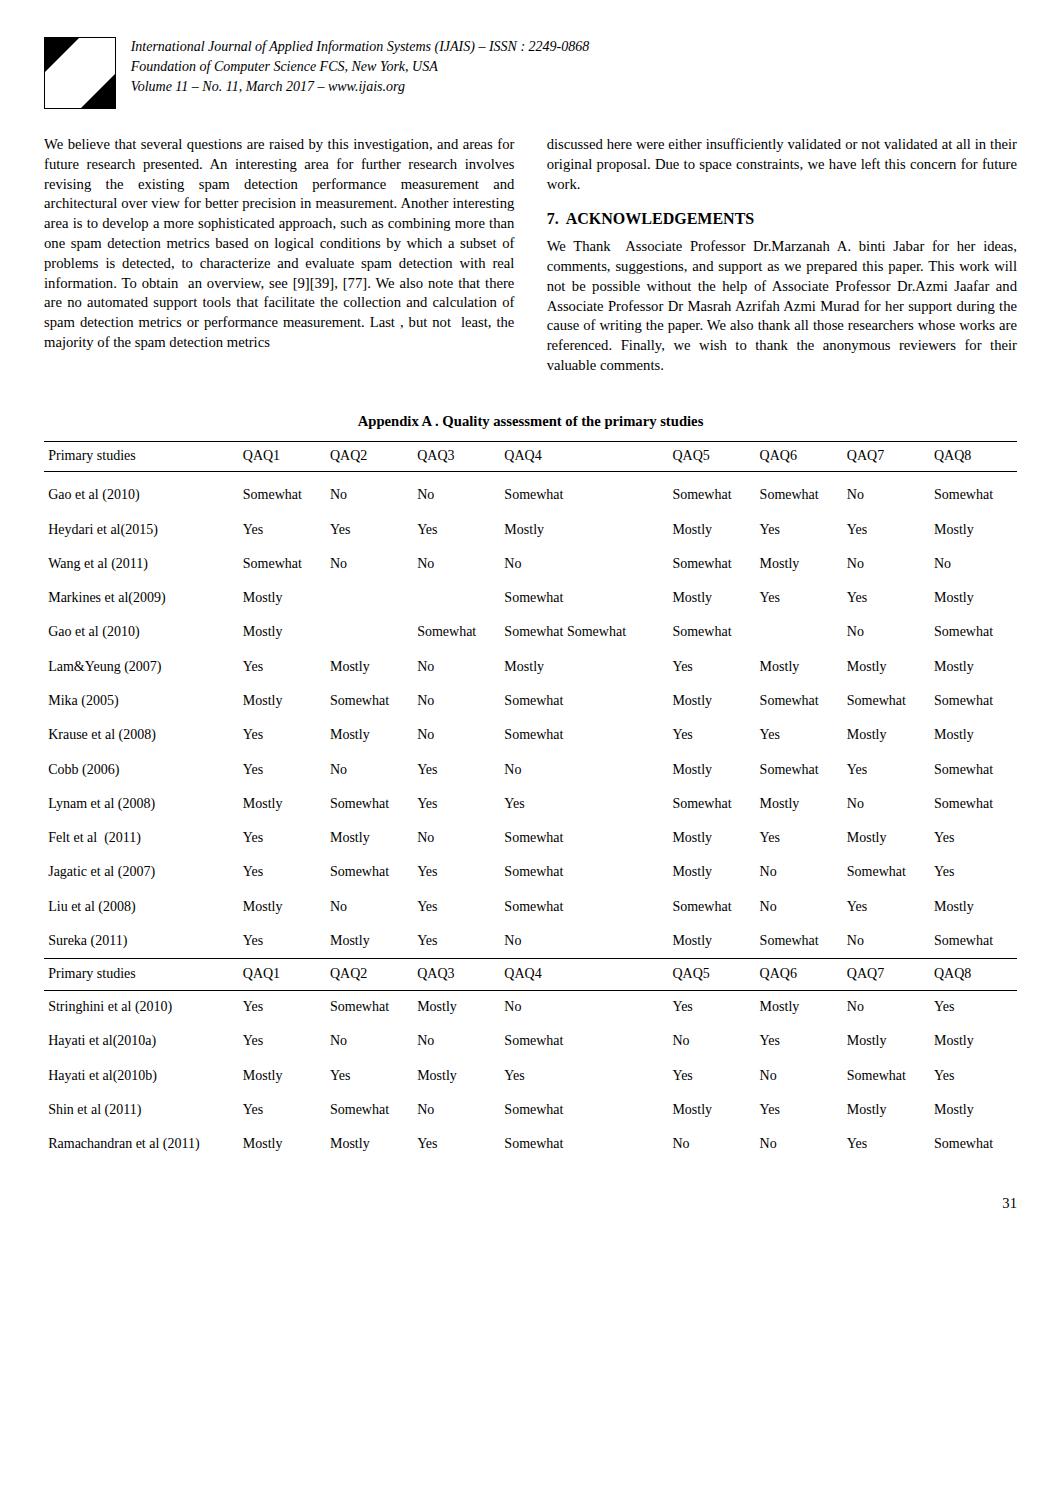International Journal of Applied Information Systems (IJAIS) – ISSN : 2249-0868
Foundation of Computer Science FCS, New York, USA
Volume 11 – No. 11, March 2017 – www.ijais.org
We believe that several questions are raised by this investigation, and areas for future research presented. An interesting area for further research involves revising the existing spam detection performance measurement and architectural over view for better precision in measurement. Another interesting area is to develop a more sophisticated approach, such as combining more than one spam detection metrics based on logical conditions by which a subset of problems is detected, to characterize and evaluate spam detection with real information. To obtain an overview, see [9][39], [77]. We also note that there are no automated support tools that facilitate the collection and calculation of spam detection metrics or performance measurement. Last , but not least, the majority of the spam detection metrics
discussed here were either insufficiently validated or not validated at all in their original proposal. Due to space constraints, we have left this concern for future work.
7. ACKNOWLEDGEMENTS
We Thank Associate Professor Dr.Marzanah A. binti Jabar for her ideas, comments, suggestions, and support as we prepared this paper. This work will not be possible without the help of Associate Professor Dr.Azmi Jaafar and Associate Professor Dr Masrah Azrifah Azmi Murad for her support during the cause of writing the paper. We also thank all those researchers whose works are referenced. Finally, we wish to thank the anonymous reviewers for their valuable comments.
Appendix A . Quality assessment of the primary studies
| Primary studies | QAQ1 | QAQ2 | QAQ3 | QAQ4 | QAQ5 | QAQ6 | QAQ7 | QAQ8 |
| --- | --- | --- | --- | --- | --- | --- | --- | --- |
| Gao et al (2010) | Somewhat | No | No | Somewhat | Somewhat | Somewhat | No | Somewhat |
| Heydari et al(2015) | Yes | Yes | Yes | Mostly | Mostly | Yes | Yes | Mostly |
| Wang et al (2011) | Somewhat | No | No | No | Somewhat | Mostly | No | No |
| Markines et al(2009) | Mostly | | | Somewhat | Mostly | Yes | Yes | Mostly |
| Gao et al (2010) | Mostly | | Somewhat | Somewhat Somewhat | Somewhat | | No | Somewhat |
| Lam&Yeung (2007) | Yes | Mostly | No | Mostly | Yes | Mostly | Mostly | Mostly |
| Mika (2005) | Mostly | Somewhat | No | Somewhat | Mostly | Somewhat | Somewhat | Somewhat |
| Krause et al (2008) | Yes | Mostly | No | Somewhat | Yes | Yes | Mostly | Mostly |
| Cobb (2006) | Yes | No | Yes | No | Mostly | Somewhat | Yes | Somewhat |
| Lynam et al (2008) | Mostly | Somewhat | Yes | Yes | Somewhat | Mostly | No | Somewhat |
| Felt et al (2011) | Yes | Mostly | No | Somewhat | Mostly | Yes | Mostly | Yes |
| Jagatic et al (2007) | Yes | Somewhat | Yes | Somewhat | Mostly | No | Somewhat | Yes |
| Liu et al (2008) | Mostly | No | Yes | Somewhat | Somewhat | No | Yes | Mostly |
| Sureka (2011) | Yes | Mostly | Yes | No | Mostly | Somewhat | No | Somewhat |
| Primary studies | QAQ1 | QAQ2 | QAQ3 | QAQ4 | QAQ5 | QAQ6 | QAQ7 | QAQ8 |
| Stringhini et al (2010) | Yes | Somewhat | Mostly | No | Yes | Mostly | No | Yes |
| Hayati et al(2010a) | Yes | No | No | Somewhat | No | Yes | Mostly | Mostly |
| Hayati et al(2010b) | Mostly | Yes | Mostly | Yes | Yes | No | Somewhat | Yes |
| Shin et al (2011) | Yes | Somewhat | No | Somewhat | Mostly | Yes | Mostly | Mostly |
| Ramachandran et al (2011) | Mostly | Mostly | Yes | Somewhat | No | No | Yes | Somewhat |
31